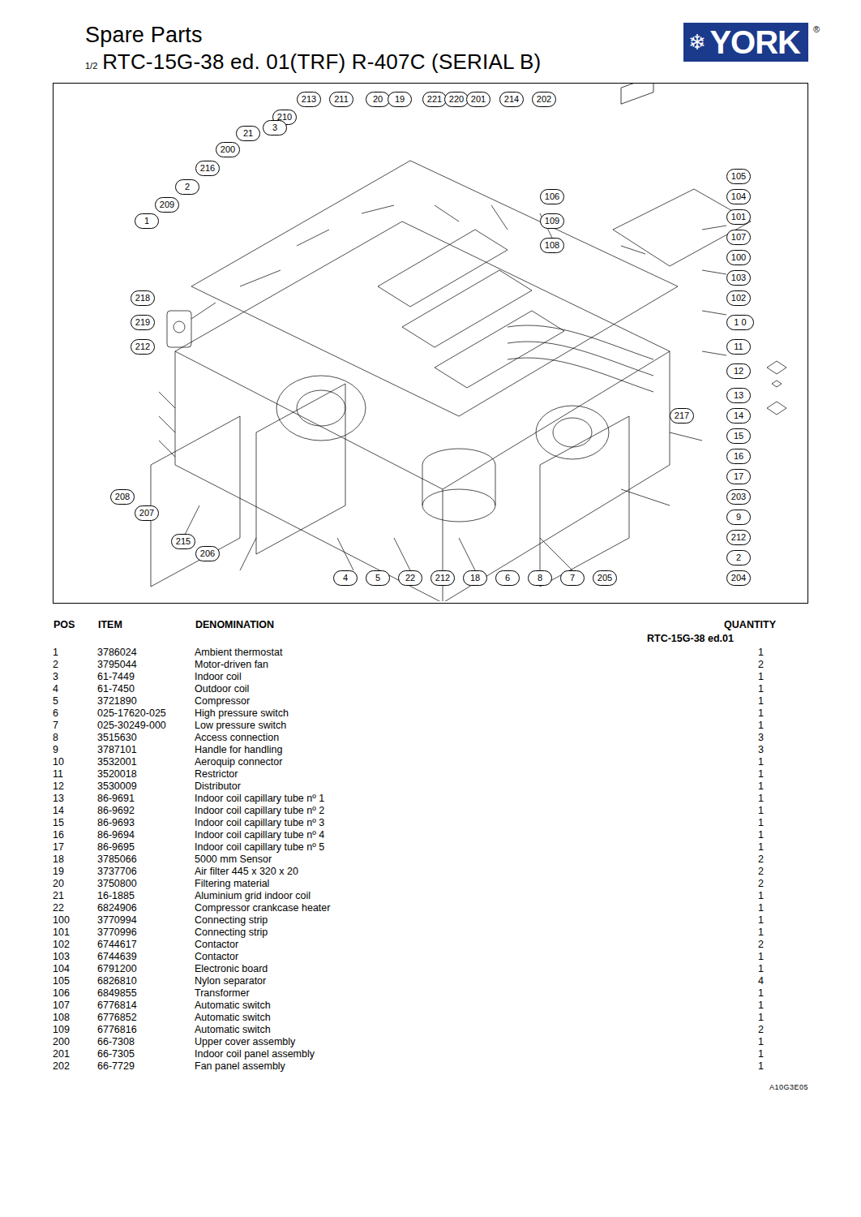Spare Parts
1/2
RTC-15G-38 ed. 01(TRF) R-407C (SERIAL B)
❄YORK®
213
211
20
19
221
220
201
214
202
210
21
3
200
216
2
209
1
218
219
212
208
207
215
206
4
5
22
212
18
6
8
7
205
106
109
108
105
104
101
107
100
103
102
1 0
11
12
13
14
15
16
17
203
9
212
2
204
217
| POS | ITEM | DENOMINATION | QUANTITY |
| --- | --- | --- | --- |
| | | | RTC-15G-38 ed.01 |
| 1 | 3786024 | Ambient thermostat | 1 |
| 2 | 3795044 | Motor-driven fan | 2 |
| 3 | 61-7449 | Indoor coil | 1 |
| 4 | 61-7450 | Outdoor coil | 1 |
| 5 | 3721890 | Compressor | 1 |
| 6 | 025-17620-025 | High pressure switch | 1 |
| 7 | 025-30249-000 | Low pressure switch | 1 |
| 8 | 3515630 | Access connection | 3 |
| 9 | 3787101 | Handle for handling | 3 |
| 10 | 3532001 | Aeroquip connector | 1 |
| 11 | 3520018 | Restrictor | 1 |
| 12 | 3530009 | Distributor | 1 |
| 13 | 86-9691 | Indoor coil capillary tube nº 1 | 1 |
| 14 | 86-9692 | Indoor coil capillary tube nº 2 | 1 |
| 15 | 86-9693 | Indoor coil capillary tube nº 3 | 1 |
| 16 | 86-9694 | Indoor coil capillary tube nº 4 | 1 |
| 17 | 86-9695 | Indoor coil capillary tube nº 5 | 1 |
| 18 | 3785066 | 5000 mm Sensor | 2 |
| 19 | 3737706 | Air filter 445 x 320 x 20 | 2 |
| 20 | 3750800 | Filtering material | 2 |
| 21 | 16-1885 | Aluminium grid indoor coil | 1 |
| 22 | 6824906 | Compressor crankcase heater | 1 |
| 100 | 3770994 | Connecting strip | 1 |
| 101 | 3770996 | Connecting strip | 1 |
| 102 | 6744617 | Contactor | 2 |
| 103 | 6744639 | Contactor | 1 |
| 104 | 6791200 | Electronic board | 1 |
| 105 | 6826810 | Nylon separator | 4 |
| 106 | 6849855 | Transformer | 1 |
| 107 | 6776814 | Automatic switch | 1 |
| 108 | 6776852 | Automatic switch | 1 |
| 109 | 6776816 | Automatic switch | 2 |
| 200 | 66-7308 | Upper cover assembly | 1 |
| 201 | 66-7305 | Indoor coil panel assembly | 1 |
| 202 | 66-7729 | Fan panel assembly | 1 |
A10G3E05